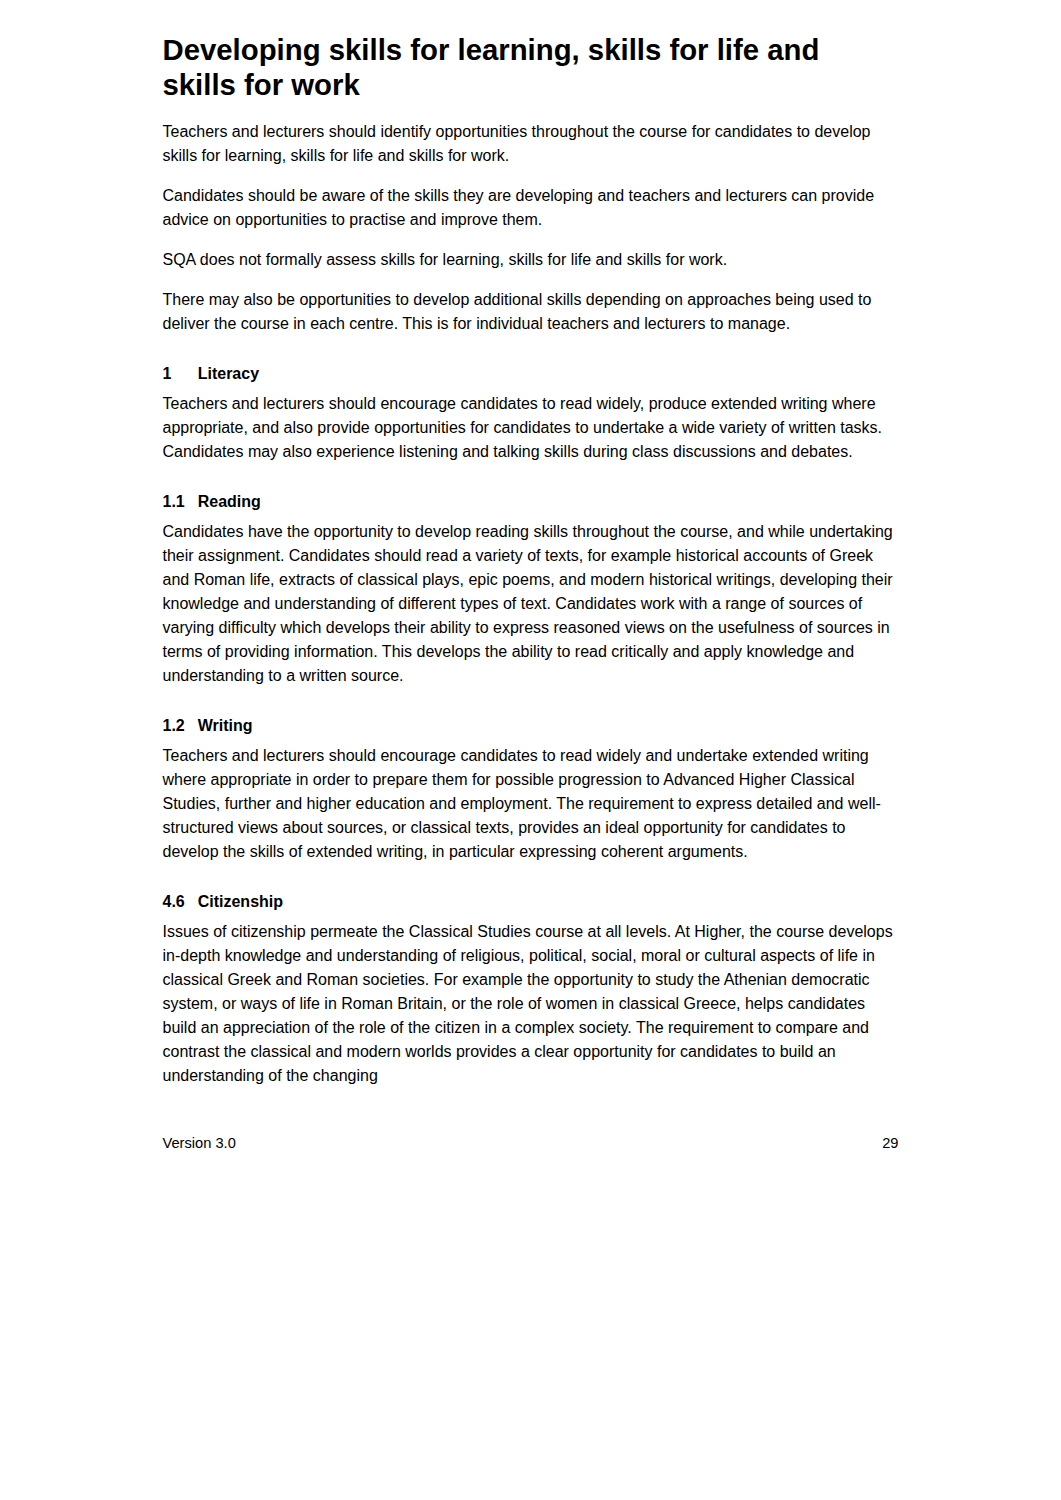Developing skills for learning, skills for life and skills for work
Teachers and lecturers should identify opportunities throughout the course for candidates to develop skills for learning, skills for life and skills for work.
Candidates should be aware of the skills they are developing and teachers and lecturers can provide advice on opportunities to practise and improve them.
SQA does not formally assess skills for learning, skills for life and skills for work.
There may also be opportunities to develop additional skills depending on approaches being used to deliver the course in each centre. This is for individual teachers and lecturers to manage.
1 Literacy
Teachers and lecturers should encourage candidates to read widely, produce extended writing where appropriate, and also provide opportunities for candidates to undertake a wide variety of written tasks. Candidates may also experience listening and talking skills during class discussions and debates.
1.1 Reading
Candidates have the opportunity to develop reading skills throughout the course, and while undertaking their assignment. Candidates should read a variety of texts, for example historical accounts of Greek and Roman life, extracts of classical plays, epic poems, and modern historical writings, developing their knowledge and understanding of different types of text. Candidates work with a range of sources of varying difficulty which develops their ability to express reasoned views on the usefulness of sources in terms of providing information. This develops the ability to read critically and apply knowledge and understanding to a written source.
1.2 Writing
Teachers and lecturers should encourage candidates to read widely and undertake extended writing where appropriate in order to prepare them for possible progression to Advanced Higher Classical Studies, further and higher education and employment. The requirement to express detailed and well-structured views about sources, or classical texts, provides an ideal opportunity for candidates to develop the skills of extended writing, in particular expressing coherent arguments.
4.6 Citizenship
Issues of citizenship permeate the Classical Studies course at all levels. At Higher, the course develops in-depth knowledge and understanding of religious, political, social, moral or cultural aspects of life in classical Greek and Roman societies. For example the opportunity to study the Athenian democratic system, or ways of life in Roman Britain, or the role of women in classical Greece, helps candidates build an appreciation of the role of the citizen in a complex society. The requirement to compare and contrast the classical and modern worlds provides a clear opportunity for candidates to build an understanding of the changing
Version 3.0 29